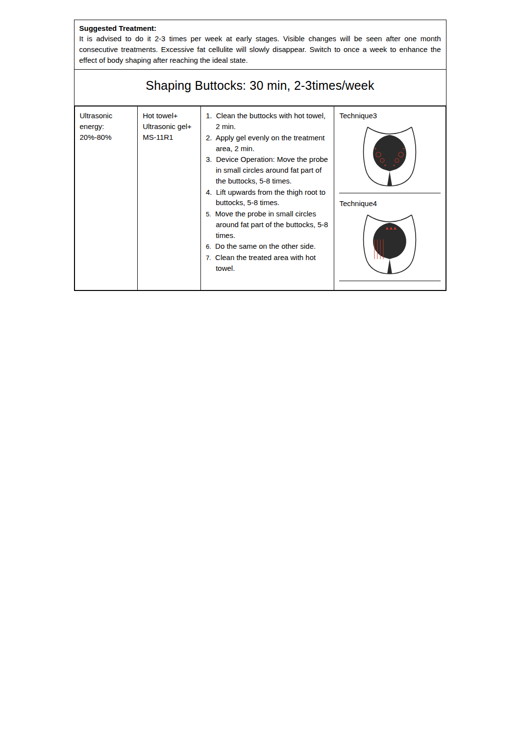| Suggested Treatment: It is advised to do it 2-3 times per week at early stages. Visible changes will be seen after one month consecutive treatments. Excessive fat cellulite will slowly disappear. Switch to once a week to enhance the effect of body shaping after reaching the ideal state. |
| Shaping Buttocks: 30 min, 2-3times/week |
| / Ultrasonic energy: 20%-80% / Hot towel+ Ultrasonic gel+ MS-11R1 / 1. Clean the buttocks with hot towel, 2 min. 2. Apply gel evenly on the treatment area, 2 min. 3. Device Operation: Move the probe in small circles around fat part of the buttocks, 5-8 times. 4. Lift upwards from the thigh root to buttocks, 5-8 times. 5. Move the probe in small circles around fat part of the buttocks, 5-8 times. 6. Do the same on the other side. 7. Clean the treated area with hot towel. / Technique3 Technique4 / |